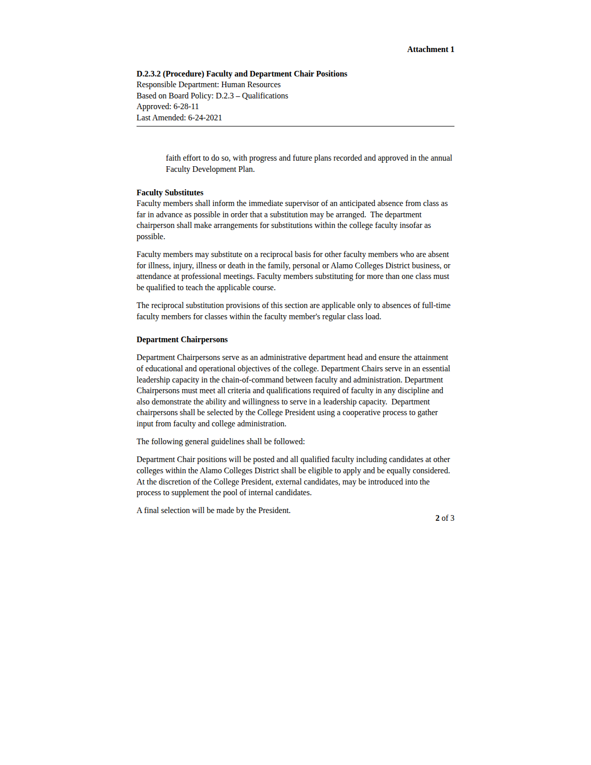Attachment 1
D.2.3.2 (Procedure) Faculty and Department Chair Positions
Responsible Department: Human Resources
Based on Board Policy: D.2.3 – Qualifications
Approved: 6-28-11
Last Amended: 6-24-2021
faith effort to do so, with progress and future plans recorded and approved in the annual Faculty Development Plan.
Faculty Substitutes
Faculty members shall inform the immediate supervisor of an anticipated absence from class as far in advance as possible in order that a substitution may be arranged. The department chairperson shall make arrangements for substitutions within the college faculty insofar as possible.
Faculty members may substitute on a reciprocal basis for other faculty members who are absent for illness, injury, illness or death in the family, personal or Alamo Colleges District business, or attendance at professional meetings. Faculty members substituting for more than one class must be qualified to teach the applicable course.
The reciprocal substitution provisions of this section are applicable only to absences of full-time faculty members for classes within the faculty member's regular class load.
Department Chairpersons
Department Chairpersons serve as an administrative department head and ensure the attainment of educational and operational objectives of the college. Department Chairs serve in an essential leadership capacity in the chain-of-command between faculty and administration. Department Chairpersons must meet all criteria and qualifications required of faculty in any discipline and also demonstrate the ability and willingness to serve in a leadership capacity. Department chairpersons shall be selected by the College President using a cooperative process to gather input from faculty and college administration.
The following general guidelines shall be followed:
Department Chair positions will be posted and all qualified faculty including candidates at other colleges within the Alamo Colleges District shall be eligible to apply and be equally considered. At the discretion of the College President, external candidates, may be introduced into the process to supplement the pool of internal candidates.
A final selection will be made by the President.
2 of 3